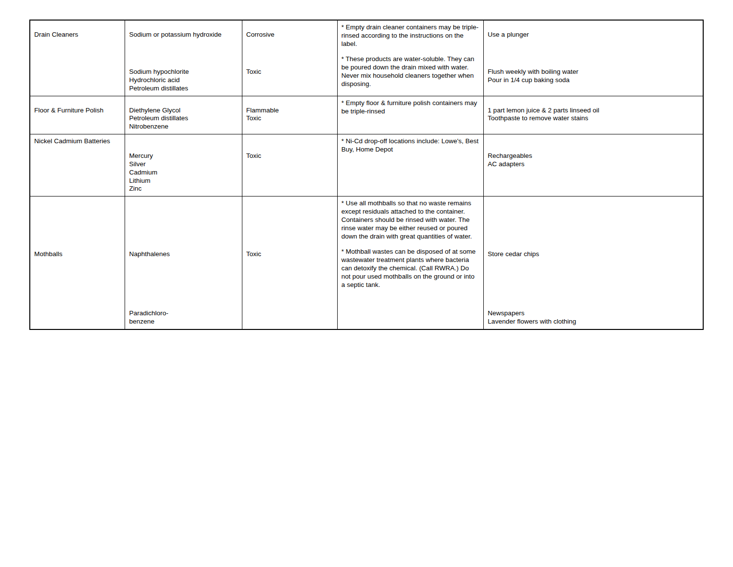| Drain Cleaners | Sodium or potassium hydroxide Sodium hypochlorite Hydrochloric acid Petroleum distillates | Corrosive Toxic | * Empty drain cleaner containers may be triple-rinsed according to the instructions on the label. * These products are water-soluble. They can be poured down the drain mixed with water. Never mix household cleaners together when disposing. | Use a plunger Flush weekly with boiling water Pour in 1/4 cup baking soda |
| Floor & Furniture Polish | Diethylene Glycol Petroleum distillates Nitrobenzene | Flammable Toxic | * Empty floor & furniture polish containers may be triple-rinsed | 1 part lemon juice & 2 parts linseed oil Toothpaste to remove water stains |
| Nickel Cadmium Batteries | Mercury Silver Cadmium Lithium Zinc | Toxic | * Ni-Cd drop-off locations include: Lowe's, Best Buy, Home Depot | Rechargeables AC adapters |
| Mothballs | Naphthalenes Paradichloro- benzene | Toxic | * Use all mothballs so that no waste remains except residuals attached to the container. Containers should be rinsed with water. The rinse water may be either reused or poured down the drain with great quantities of water. * Mothball wastes can be disposed of at some wastewater treatment plants where bacteria can detoxify the chemical. (Call RWRA.) Do not pour used mothballs on the ground or into a septic tank. | Store cedar chips Newspapers Lavender flowers with clothing |